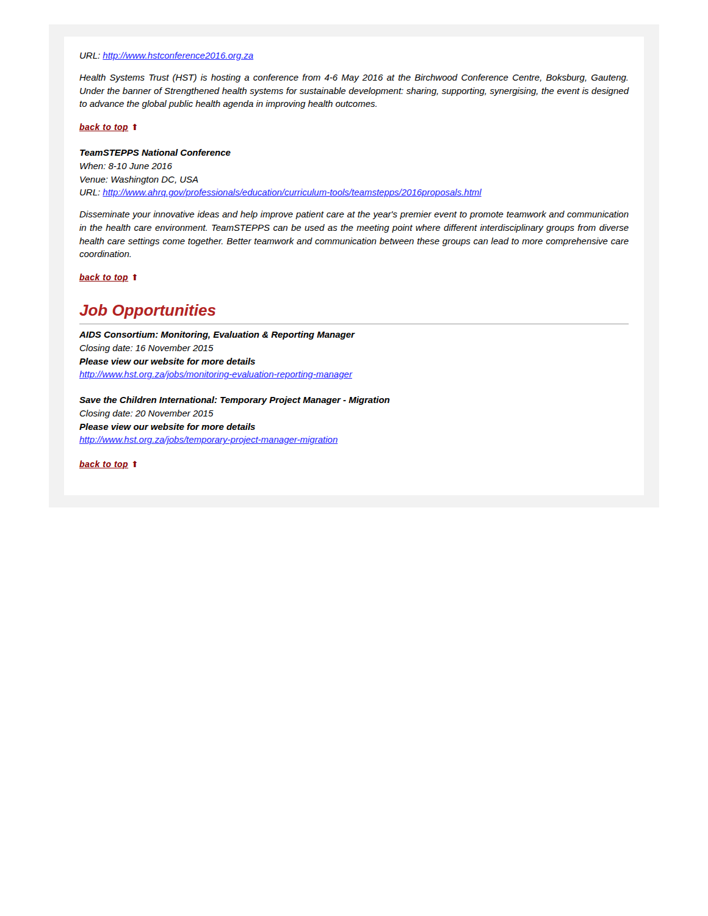URL: http://www.hstconference2016.org.za
Health Systems Trust (HST) is hosting a conference from 4-6 May 2016 at the Birchwood Conference Centre, Boksburg, Gauteng. Under the banner of Strengthened health systems for sustainable development: sharing, supporting, synergising, the event is designed to advance the global public health agenda in improving health outcomes.
back to top ⬆
TeamSTEPPS National Conference
When: 8-10 June 2016
Venue: Washington DC, USA
URL: http://www.ahrq.gov/professionals/education/curriculum-tools/teamstepps/2016proposals.html
Disseminate your innovative ideas and help improve patient care at the year's premier event to promote teamwork and communication in the health care environment. TeamSTEPPS can be used as the meeting point where different interdisciplinary groups from diverse health care settings come together. Better teamwork and communication between these groups can lead to more comprehensive care coordination.
back to top ⬆
Job Opportunities
AIDS Consortium: Monitoring, Evaluation & Reporting Manager
Closing date: 16 November 2015
Please view our website for more details
http://www.hst.org.za/jobs/monitoring-evaluation-reporting-manager
Save the Children International: Temporary Project Manager - Migration
Closing date: 20 November 2015
Please view our website for more details
http://www.hst.org.za/jobs/temporary-project-manager-migration
back to top ⬆